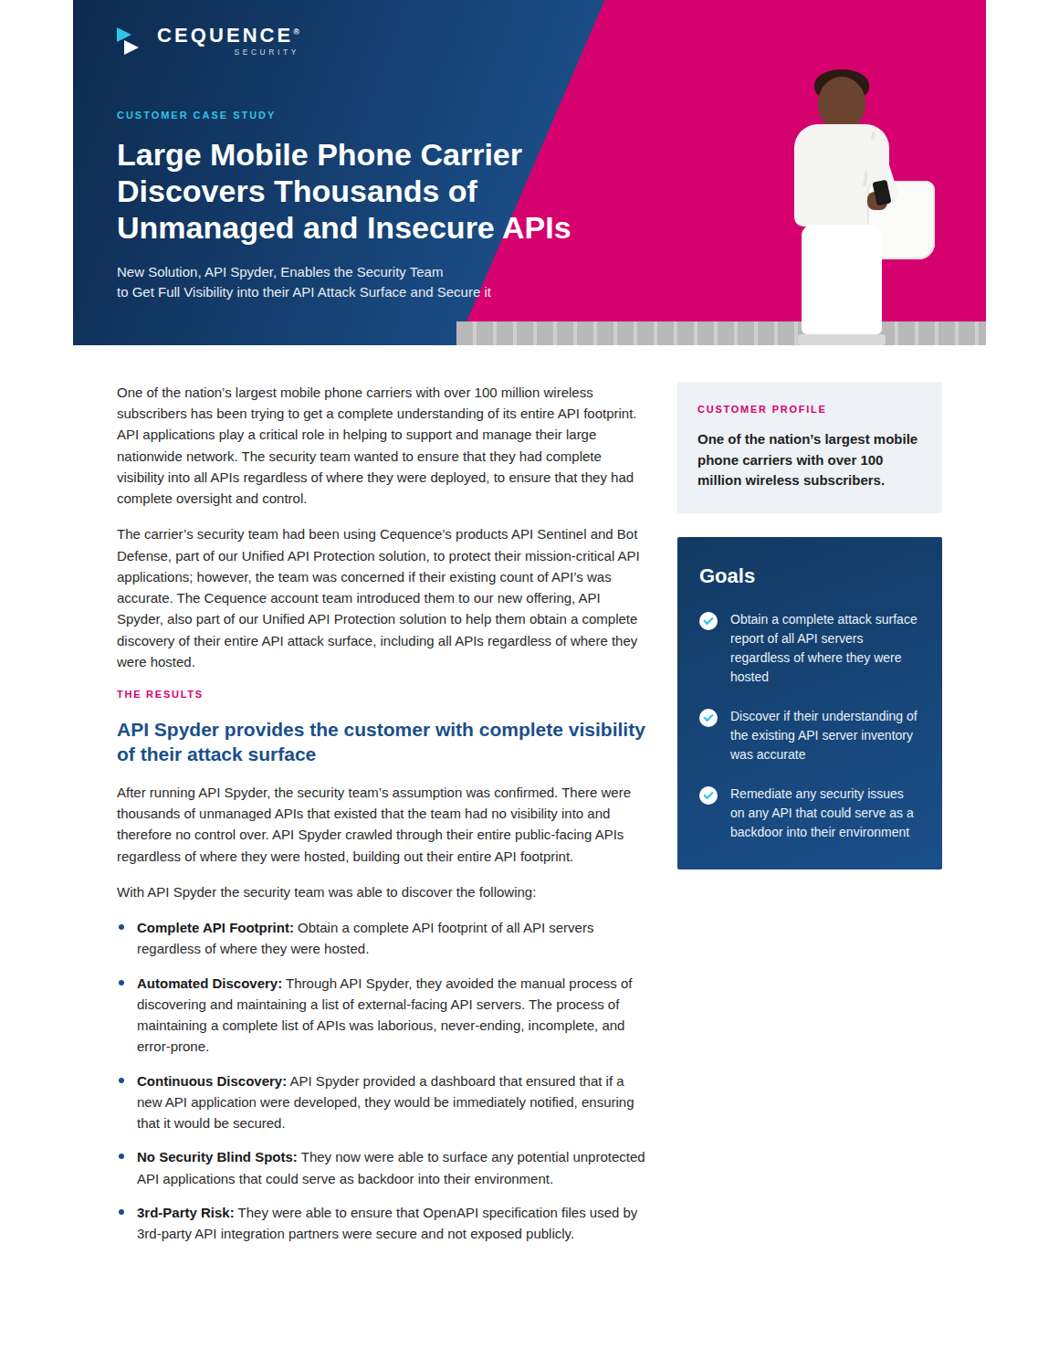CEQUENCE®
SECURITY
Customer Case Study
Large Mobile Phone Carrier Discovers Thousands of Unmanaged and Insecure APIs
New Solution, API Spyder, Enables the Security Team
to Get Full Visibility into their API Attack Surface and Secure it
One of the nation’s largest mobile phone carriers with over 100 million wireless subscribers has been trying to get a complete understanding of its entire API footprint. API applications play a critical role in helping to support and manage their large nationwide network. The security team wanted to ensure that they had complete visibility into all APIs regardless of where they were deployed, to ensure that they had complete oversight and control.
The carrier’s security team had been using Cequence’s products API Sentinel and Bot Defense, part of our Unified API Protection solution, to protect their mission-critical API applications; however, the team was concerned if their existing count of API’s was accurate. The Cequence account team introduced them to our new offering, API Spyder, also part of our Unified API Protection solution to help them obtain a complete discovery of their entire API attack surface, including all APIs regardless of where they were hosted.
The Results
API Spyder provides the customer with complete visibility of their attack surface
After running API Spyder, the security team’s assumption was confirmed. There were thousands of unmanaged APIs that existed that the team had no visibility into and therefore no control over. API Spyder crawled through their entire public-facing APIs regardless of where they were hosted, building out their entire API footprint.
With API Spyder the security team was able to discover the following:
Complete API Footprint: Obtain a complete API footprint of all API servers regardless of where they were hosted.
Automated Discovery: Through API Spyder, they avoided the manual process of discovering and maintaining a list of external-facing API servers. The process of maintaining a complete list of APIs was laborious, never-ending, incomplete, and error-prone.
Continuous Discovery: API Spyder provided a dashboard that ensured that if a new API application were developed, they would be immediately notified, ensuring that it would be secured.
No Security Blind Spots: They now were able to surface any potential unprotected API applications that could serve as backdoor into their environment.
3rd-Party Risk: They were able to ensure that OpenAPI specification files used by 3rd-party API integration partners were secure and not exposed publicly.
Customer Profile
One of the nation’s largest mobile phone carriers with over 100 million wireless subscribers.
Goals
Obtain a complete attack surface report of all API servers regardless of where they were hosted
Discover if their understanding of the existing API server inventory was accurate
Remediate any security issues on any API that could serve as a backdoor into their environment